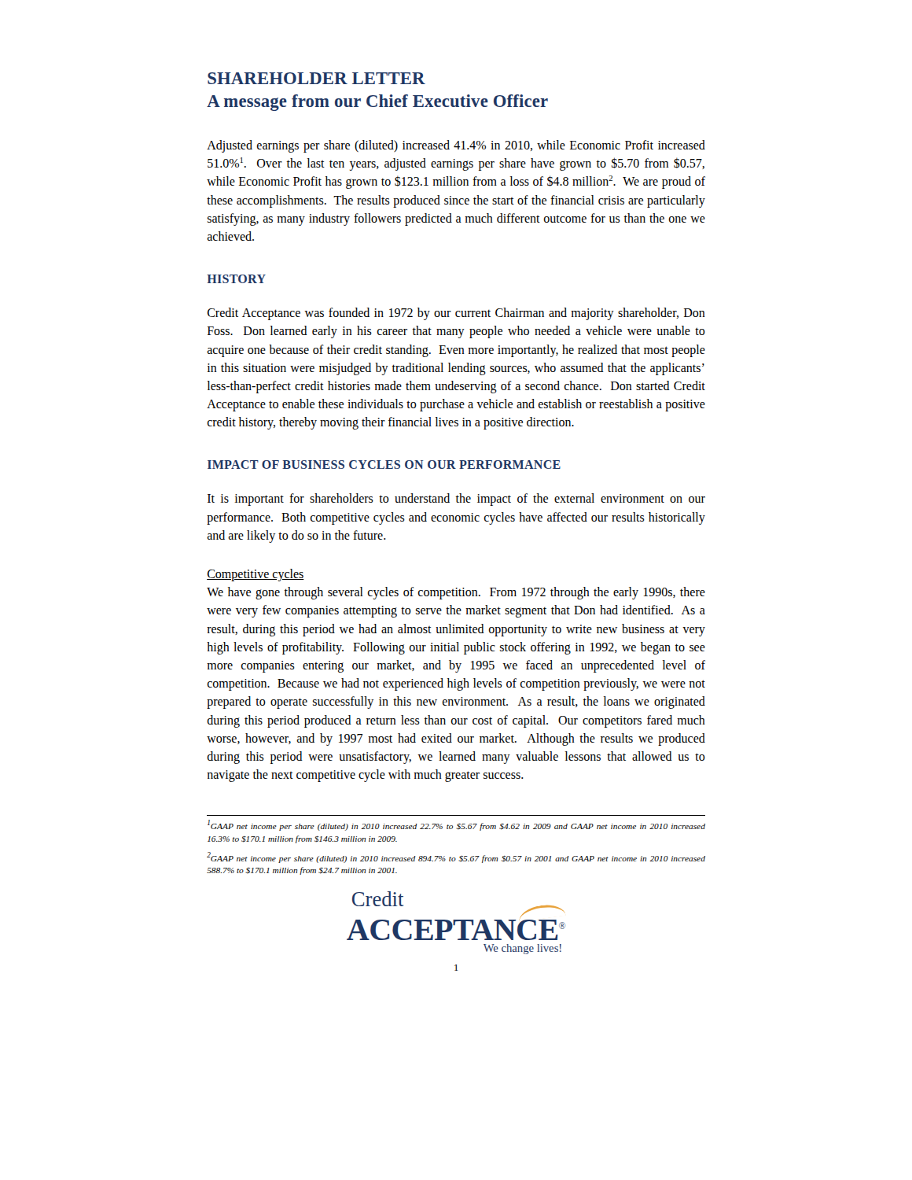SHAREHOLDER LETTERA message from our Chief Executive Officer
Adjusted earnings per share (diluted) increased 41.4% in 2010, while Economic Profit increased 51.0%1. Over the last ten years, adjusted earnings per share have grown to $5.70 from $0.57, while Economic Profit has grown to $123.1 million from a loss of $4.8 million2. We are proud of these accomplishments. The results produced since the start of the financial crisis are particularly satisfying, as many industry followers predicted a much different outcome for us than the one we achieved.
HISTORY
Credit Acceptance was founded in 1972 by our current Chairman and majority shareholder, Don Foss. Don learned early in his career that many people who needed a vehicle were unable to acquire one because of their credit standing. Even more importantly, he realized that most people in this situation were misjudged by traditional lending sources, who assumed that the applicants’ less-than-perfect credit histories made them undeserving of a second chance. Don started Credit Acceptance to enable these individuals to purchase a vehicle and establish or reestablish a positive credit history, thereby moving their financial lives in a positive direction.
IMPACT OF BUSINESS CYCLES ON OUR PERFORMANCE
It is important for shareholders to understand the impact of the external environment on our performance. Both competitive cycles and economic cycles have affected our results historically and are likely to do so in the future.
Competitive cycles
We have gone through several cycles of competition. From 1972 through the early 1990s, there were very few companies attempting to serve the market segment that Don had identified. As a result, during this period we had an almost unlimited opportunity to write new business at very high levels of profitability. Following our initial public stock offering in 1992, we began to see more companies entering our market, and by 1995 we faced an unprecedented level of competition. Because we had not experienced high levels of competition previously, we were not prepared to operate successfully in this new environment. As a result, the loans we originated during this period produced a return less than our cost of capital. Our competitors fared much worse, however, and by 1997 most had exited our market. Although the results we produced during this period were unsatisfactory, we learned many valuable lessons that allowed us to navigate the next competitive cycle with much greater success.
1GAAP net income per share (diluted) in 2010 increased 22.7% to $5.67 from $4.62 in 2009 and GAAP net income in 2010 increased 16.3% to $170.1 million from $146.3 million in 2009.
2GAAP net income per share (diluted) in 2010 increased 894.7% to $5.67 from $0.57 in 2001 and GAAP net income in 2010 increased 588.7% to $170.1 million from $24.7 million in 2001.
Credit ACCEPTANCE® We change lives!
1